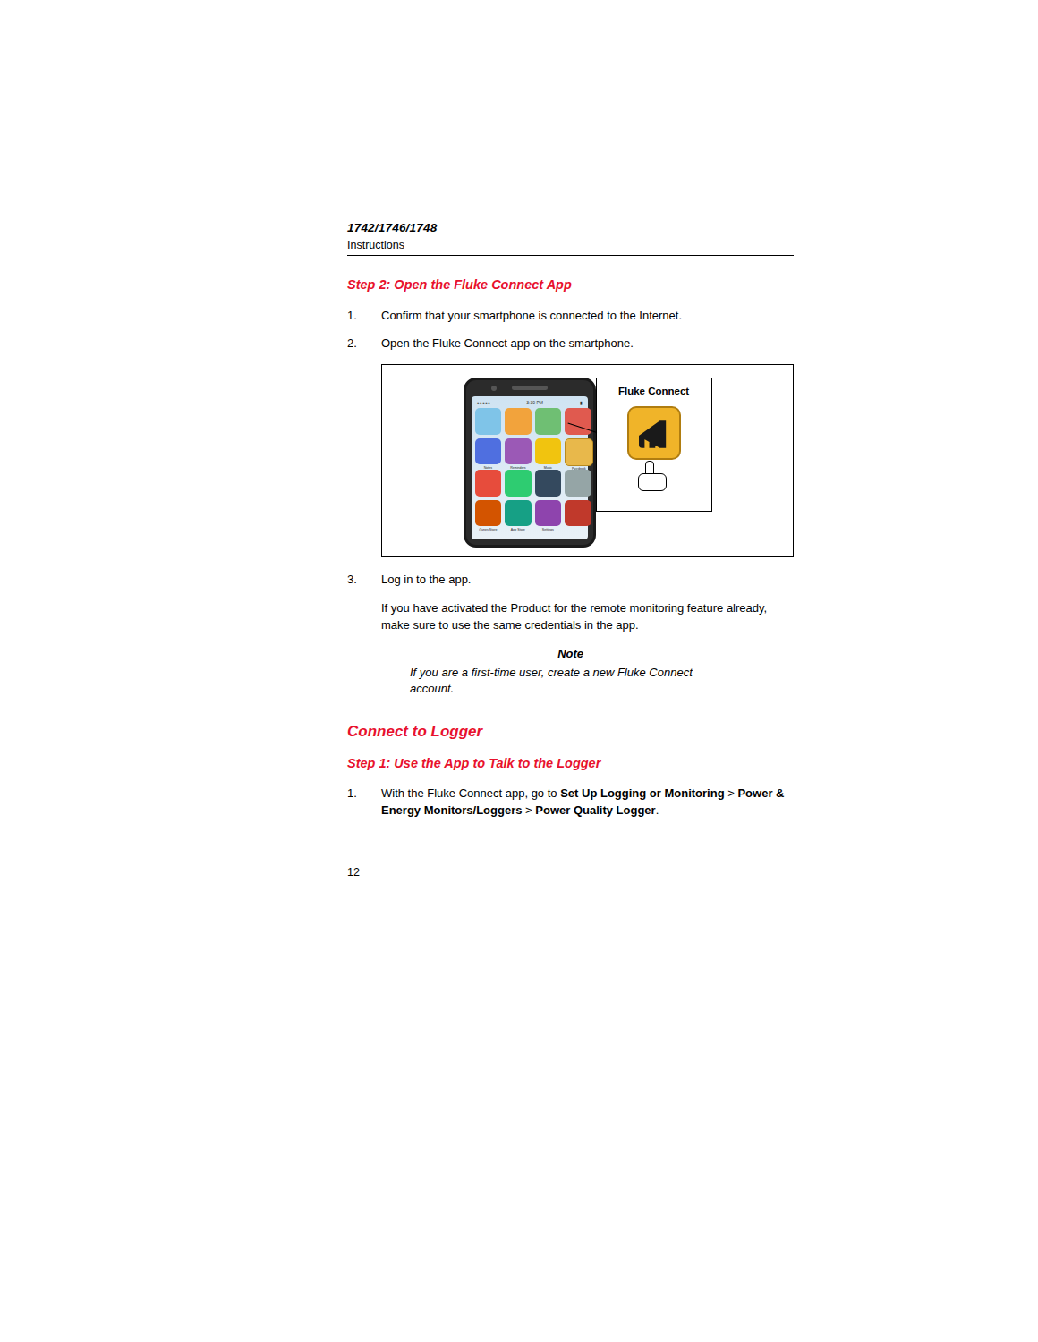1742/1746/1748
Instructions
Step 2: Open the Fluke Connect App
1. Confirm that your smartphone is connected to the Internet.
2. Open the Fluke Connect app on the smartphone.
●●●●●3:30 PM▮
Notes
Reminders
Music
Passbook
iTunes Store
App Store
Settings
Fluke Connect
3. Log in to the app.
If you have activated the Product for the remote monitoring feature already, make sure to use the same credentials in the app.
Note
If you are a first-time user, create a new Fluke Connect account.
Connect to Logger
Step 1: Use the App to Talk to the Logger
1. With the Fluke Connect app, go to Set Up Logging or Monitoring > Power & Energy Monitors/Loggers > Power Quality Logger.
12